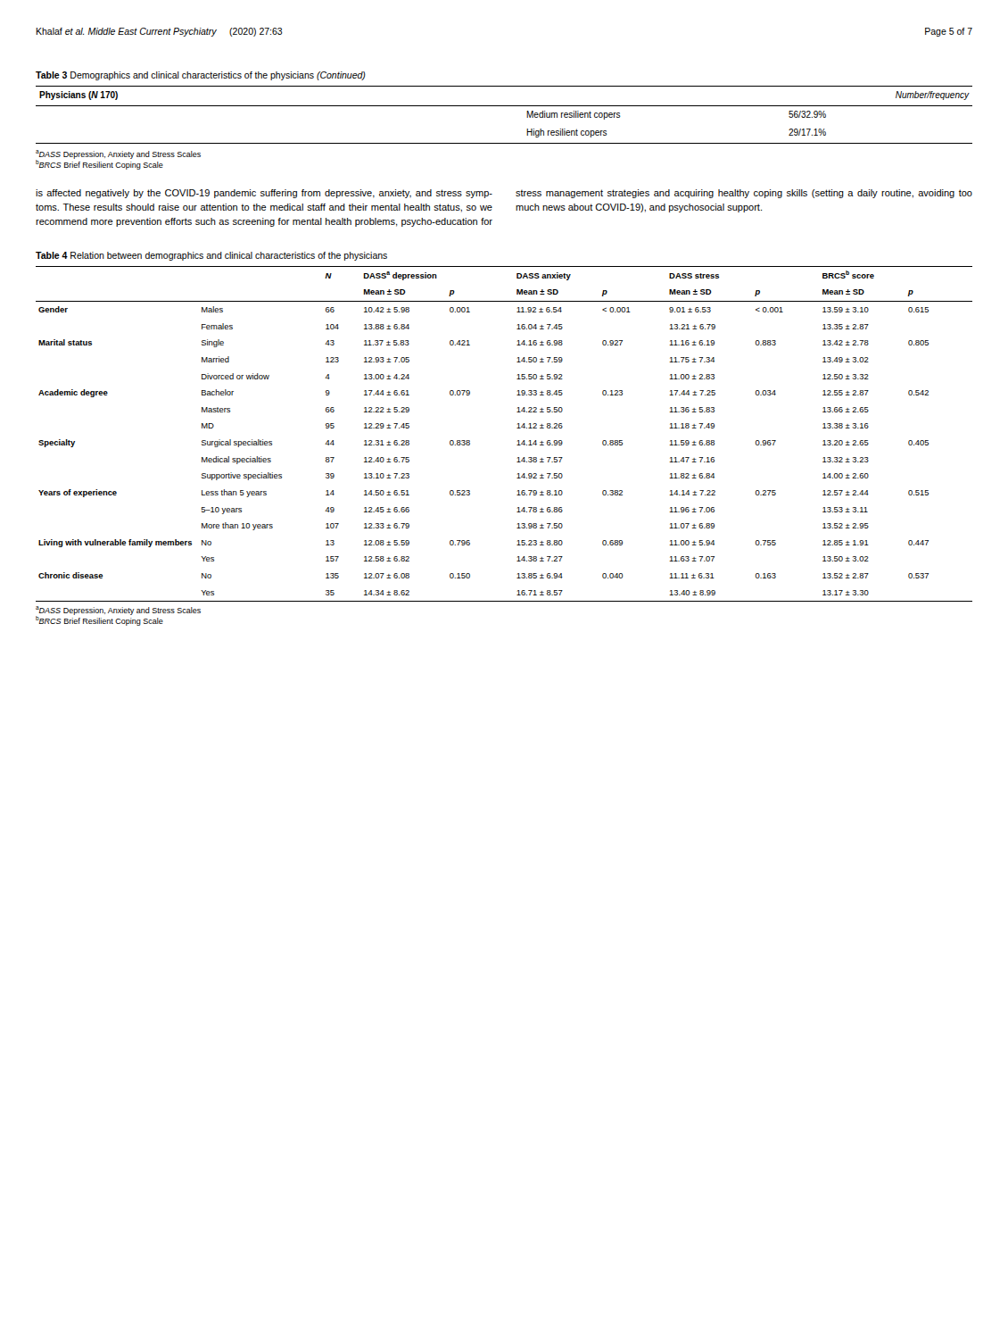Khalaf et al. Middle East Current Psychiatry (2020) 27:63
Page 5 of 7
Table 3 Demographics and clinical characteristics of the physicians (Continued)
| Physicians ( N 170) | | Number/frequency |
| --- | --- | --- |
| | Medium resilient copers | 56/32.9% |
| | High resilient copers | 29/17.1% |
aDASS Depression, Anxiety and Stress Scales
bBRCS Brief Resilient Coping Scale
is affected negatively by the COVID-19 pandemic suffering from depressive, anxiety, and stress symptoms. These results should raise our attention to the medical staff and their mental health status, so we recommend more prevention efforts such as screening for mental health problems, psycho-education for stress management strategies and acquiring healthy coping skills (setting a daily routine, avoiding too much news about COVID-19), and psychosocial support.
Table 4 Relation between demographics and clinical characteristics of the physicians
| | | N | DASS a depression | DASS anxiety | DASS stress | BRCS b score |
| --- | --- | --- | --- | --- | --- | --- |
| | | | Mean ± SD | p | Mean ± SD | p | Mean ± SD | p | Mean ± SD | p |
| Gender | Males | 66 | 10.42 ± 5.98 | 0.001 | 11.92 ± 6.54 | < 0.001 | 9.01 ± 6.53 | < 0.001 | 13.59 ± 3.10 | 0.615 |
| | Females | 104 | 13.88 ± 6.84 | | 16.04 ± 7.45 | | 13.21 ± 6.79 | | 13.35 ± 2.87 | |
| Marital status | Single | 43 | 11.37 ± 5.83 | 0.421 | 14.16 ± 6.98 | 0.927 | 11.16 ± 6.19 | 0.883 | 13.42 ± 2.78 | 0.805 |
| | Married | 123 | 12.93 ± 7.05 | | 14.50 ± 7.59 | | 11.75 ± 7.34 | | 13.49 ± 3.02 | |
| | Divorced or widow | 4 | 13.00 ± 4.24 | | 15.50 ± 5.92 | | 11.00 ± 2.83 | | 12.50 ± 3.32 | |
| Academic degree | Bachelor | 9 | 17.44 ± 6.61 | 0.079 | 19.33 ± 8.45 | 0.123 | 17.44 ± 7.25 | 0.034 | 12.55 ± 2.87 | 0.542 |
| | Masters | 66 | 12.22 ± 5.29 | | 14.22 ± 5.50 | | 11.36 ± 5.83 | | 13.66 ± 2.65 | |
| | MD | 95 | 12.29 ± 7.45 | | 14.12 ± 8.26 | | 11.18 ± 7.49 | | 13.38 ± 3.16 | |
| Specialty | Surgical specialties | 44 | 12.31 ± 6.28 | 0.838 | 14.14 ± 6.99 | 0.885 | 11.59 ± 6.88 | 0.967 | 13.20 ± 2.65 | 0.405 |
| | Medical specialties | 87 | 12.40 ± 6.75 | | 14.38 ± 7.57 | | 11.47 ± 7.16 | | 13.32 ± 3.23 | |
| | Supportive specialties | 39 | 13.10 ± 7.23 | | 14.92 ± 7.50 | | 11.82 ± 6.84 | | 14.00 ± 2.60 | |
| Years of experience | Less than 5 years | 14 | 14.50 ± 6.51 | 0.523 | 16.79 ± 8.10 | 0.382 | 14.14 ± 7.22 | 0.275 | 12.57 ± 2.44 | 0.515 |
| | 5–10 years | 49 | 12.45 ± 6.66 | | 14.78 ± 6.86 | | 11.96 ± 7.06 | | 13.53 ± 3.11 | |
| | More than 10 years | 107 | 12.33 ± 6.79 | | 13.98 ± 7.50 | | 11.07 ± 6.89 | | 13.52 ± 2.95 | |
| Living with vulnerable family members | No | 13 | 12.08 ± 5.59 | 0.796 | 15.23 ± 8.80 | 0.689 | 11.00 ± 5.94 | 0.755 | 12.85 ± 1.91 | 0.447 |
| | Yes | 157 | 12.58 ± 6.82 | | 14.38 ± 7.27 | | 11.63 ± 7.07 | | 13.50 ± 3.02 | |
| Chronic disease | No | 135 | 12.07 ± 6.08 | 0.150 | 13.85 ± 6.94 | 0.040 | 11.11 ± 6.31 | 0.163 | 13.52 ± 2.87 | 0.537 |
| | Yes | 35 | 14.34 ± 8.62 | | 16.71 ± 8.57 | | 13.40 ± 8.99 | | 13.17 ± 3.30 | |
aDASS Depression, Anxiety and Stress Scales
bBRCS Brief Resilient Coping Scale